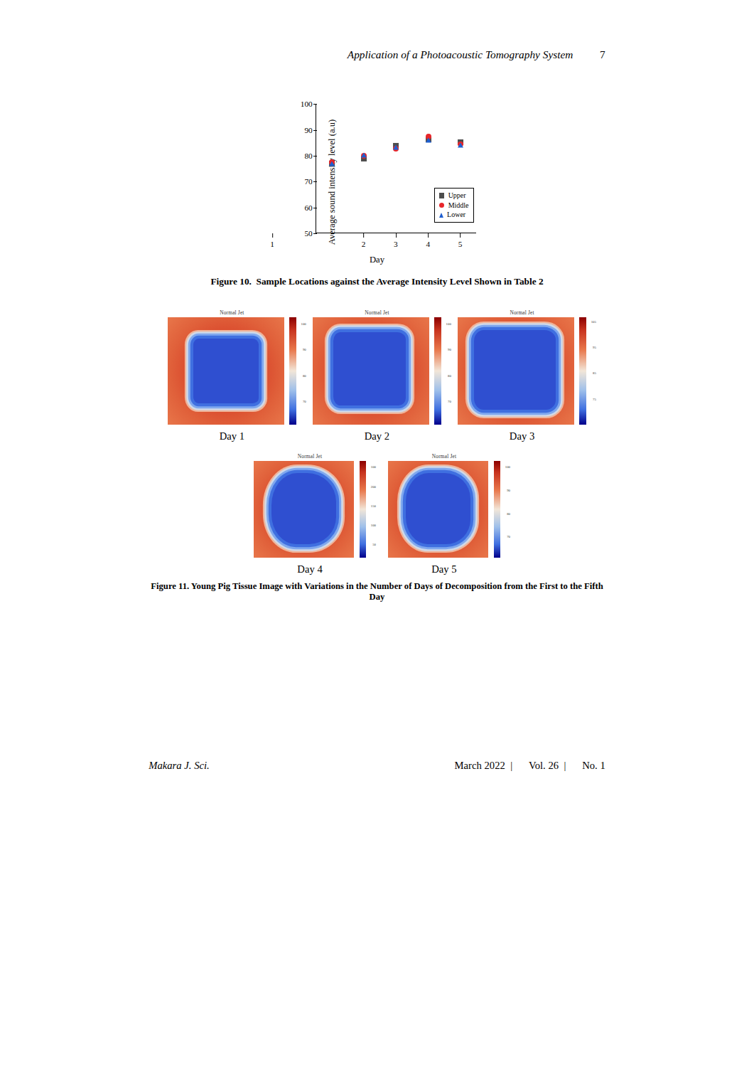Application of a Photoacoustic Tomography System 7
Average sound intensity level (a.u)
100
90
80
70
60
50
1
2
3
4
5
1
Upper
Middle
Lower
Day
Figure 10. Sample Locations against the Average Intensity Level Shown in Table 2
Normal Jet
100 90 80 70
Normal Jet
100 90 80 70
Normal Jet
105 95 85 75
Day 1
Day 2
Day 3
Normal Jet
100 200 150 100 50
Normal Jet
100 90 80 70
Day 4
Day 5
Figure 11. Young Pig Tissue Image with Variations in the Number of Days of Decomposition from the First to the Fifth Day
Makara J. Sci.
March 2022|Vol. 26|No. 1